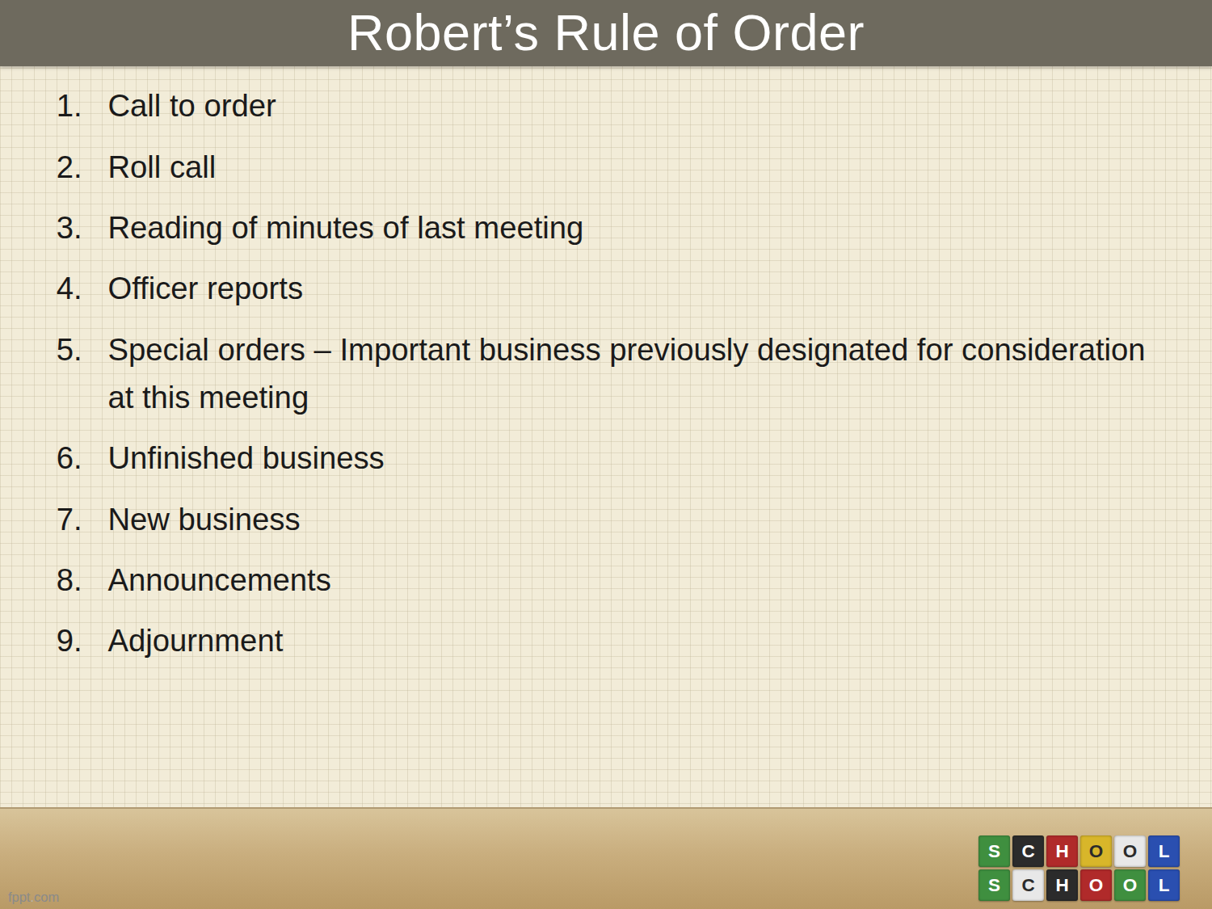Robert’s Rule of Order
Call to order
Roll call
Reading of minutes of last meeting
Officer reports
Special orders – Important business previously designated for consideration at this meeting
Unfinished business
New business
Announcements
Adjournment
S S
C C
H H
O O
O O
L L
fppt. com